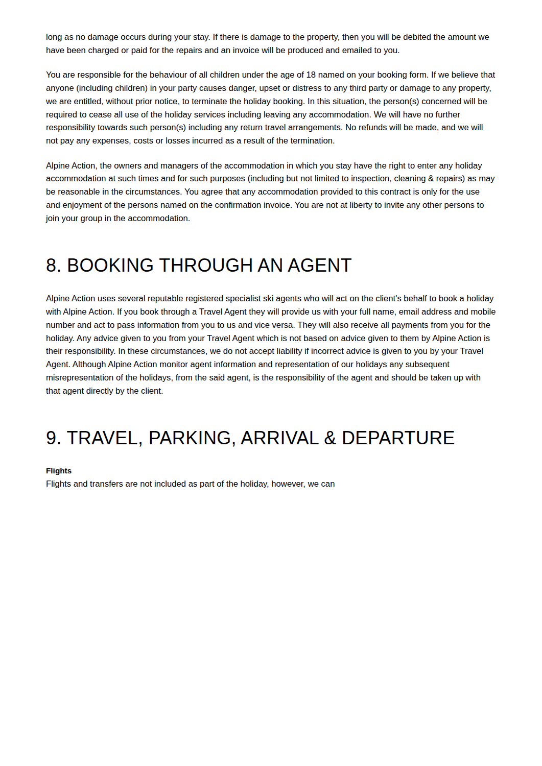long as no damage occurs during your stay. If there is damage to the property, then you will be debited the amount we have been charged or paid for the repairs and an invoice will be produced and emailed to you.
You are responsible for the behaviour of all children under the age of 18 named on your booking form. If we believe that anyone (including children) in your party causes danger, upset or distress to any third party or damage to any property, we are entitled, without prior notice, to terminate the holiday booking. In this situation, the person(s) concerned will be required to cease all use of the holiday services including leaving any accommodation. We will have no further responsibility towards such person(s) including any return travel arrangements. No refunds will be made, and we will not pay any expenses, costs or losses incurred as a result of the termination.
Alpine Action, the owners and managers of the accommodation in which you stay have the right to enter any holiday accommodation at such times and for such purposes (including but not limited to inspection, cleaning & repairs) as may be reasonable in the circumstances. You agree that any accommodation provided to this contract is only for the use and enjoyment of the persons named on the confirmation invoice. You are not at liberty to invite any other persons to join your group in the accommodation.
8. BOOKING THROUGH AN AGENT
Alpine Action uses several reputable registered specialist ski agents who will act on the client's behalf to book a holiday with Alpine Action. If you book through a Travel Agent they will provide us with your full name, email address and mobile number and act to pass information from you to us and vice versa. They will also receive all payments from you for the holiday. Any advice given to you from your Travel Agent which is not based on advice given to them by Alpine Action is their responsibility. In these circumstances, we do not accept liability if incorrect advice is given to you by your Travel Agent. Although Alpine Action monitor agent information and representation of our holidays any subsequent misrepresentation of the holidays, from the said agent, is the responsibility of the agent and should be taken up with that agent directly by the client.
9. TRAVEL, PARKING, ARRIVAL & DEPARTURE
Flights
Flights and transfers are not included as part of the holiday, however, we can